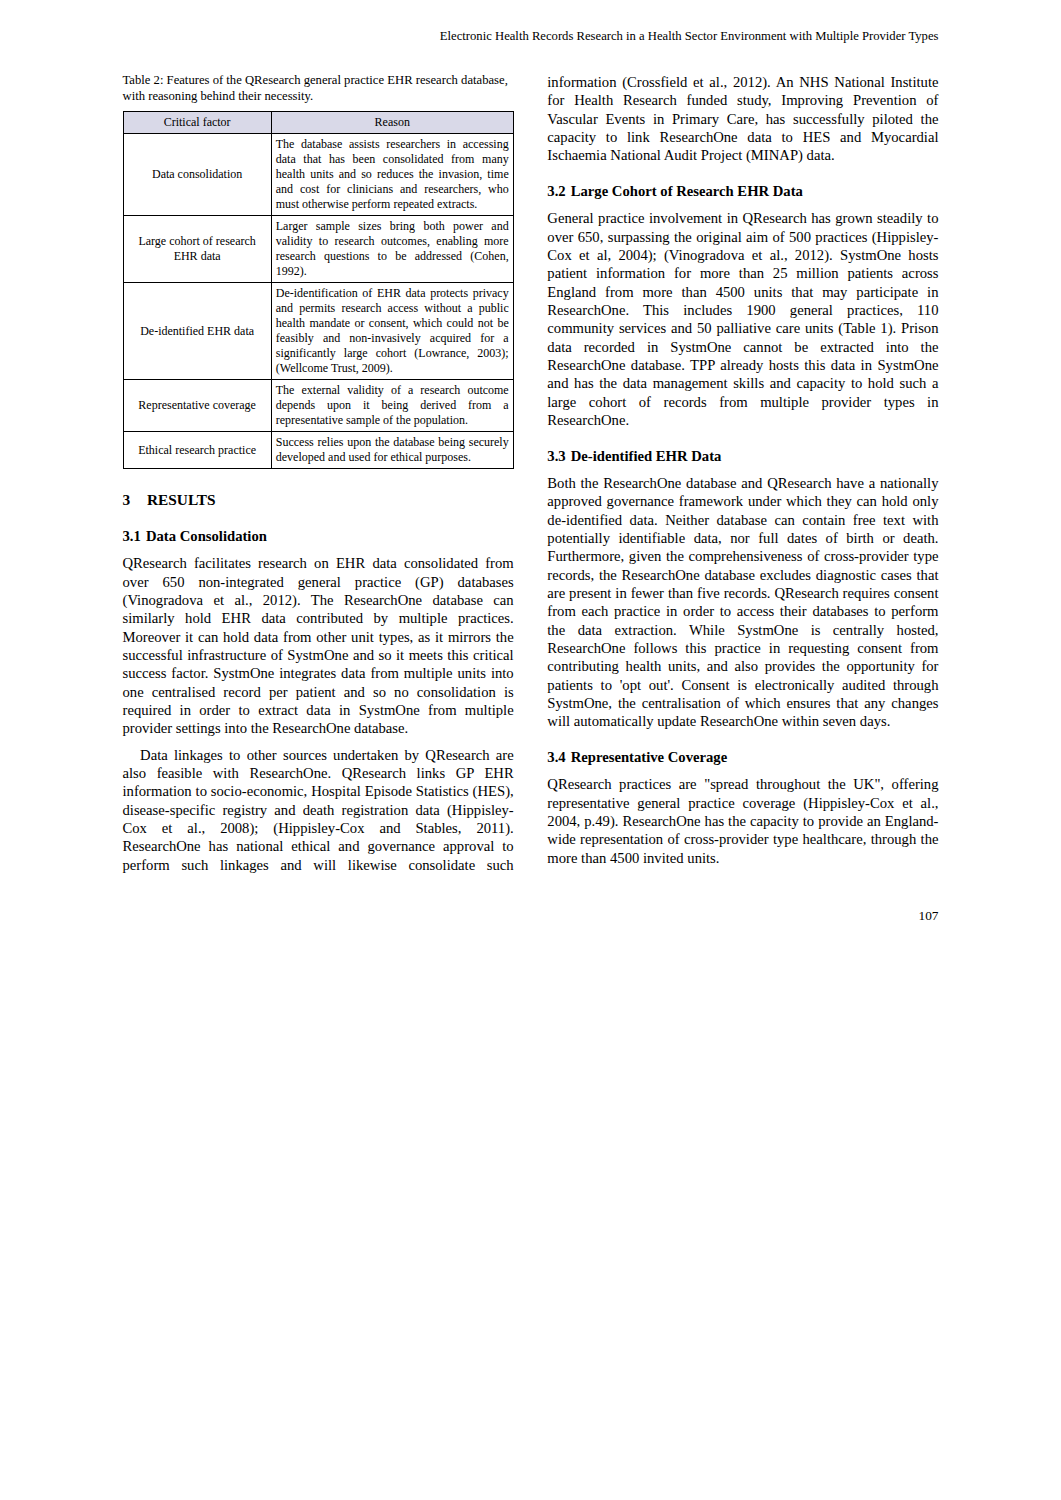Electronic Health Records Research in a Health Sector Environment with Multiple Provider Types
Table 2: Features of the QResearch general practice EHR research database, with reasoning behind their necessity.
| Critical factor | Reason |
| --- | --- |
| Data consolidation | The database assists researchers in accessing data that has been consolidated from many health units and so reduces the invasion, time and cost for clinicians and researchers, who must otherwise perform repeated extracts. |
| Large cohort of research EHR data | Larger sample sizes bring both power and validity to research outcomes, enabling more research questions to be addressed (Cohen, 1992). |
| De-identified EHR data | De-identification of EHR data protects privacy and permits research access without a public health mandate or consent, which could not be feasibly and non-invasively acquired for a significantly large cohort (Lowrance, 2003); (Wellcome Trust, 2009). |
| Representative coverage | The external validity of a research outcome depends upon it being derived from a representative sample of the population. |
| Ethical research practice | Success relies upon the database being securely developed and used for ethical purposes. |
3 RESULTS
3.1 Data Consolidation
QResearch facilitates research on EHR data consolidated from over 650 non-integrated general practice (GP) databases (Vinogradova et al., 2012). The ResearchOne database can similarly hold EHR data contributed by multiple practices. Moreover it can hold data from other unit types, as it mirrors the successful infrastructure of SystmOne and so it meets this critical success factor. SystmOne integrates data from multiple units into one centralised record per patient and so no consolidation is required in order to extract data in SystmOne from multiple provider settings into the ResearchOne database.
Data linkages to other sources undertaken by QResearch are also feasible with ResearchOne. QResearch links GP EHR information to socio-economic, Hospital Episode Statistics (HES), disease-specific registry and death registration data (Hippisley-Cox et al., 2008); (Hippisley-Cox and Stables, 2011). ResearchOne has national ethical and governance approval to perform such linkages and will likewise consolidate such information (Crossfield et al., 2012). An NHS National Institute for Health Research funded study, Improving Prevention of Vascular Events in Primary Care, has successfully piloted the capacity to link ResearchOne data to HES and Myocardial Ischaemia National Audit Project (MINAP) data.
3.2 Large Cohort of Research EHR Data
General practice involvement in QResearch has grown steadily to over 650, surpassing the original aim of 500 practices (Hippisley-Cox et al, 2004); (Vinogradova et al., 2012). SystmOne hosts patient information for more than 25 million patients across England from more than 4500 units that may participate in ResearchOne. This includes 1900 general practices, 110 community services and 50 palliative care units (Table 1). Prison data recorded in SystmOne cannot be extracted into the ResearchOne database. TPP already hosts this data in SystmOne and has the data management skills and capacity to hold such a large cohort of records from multiple provider types in ResearchOne.
3.3 De-identified EHR Data
Both the ResearchOne database and QResearch have a nationally approved governance framework under which they can hold only de-identified data. Neither database can contain free text with potentially identifiable data, nor full dates of birth or death. Furthermore, given the comprehensiveness of cross-provider type records, the ResearchOne database excludes diagnostic cases that are present in fewer than five records. QResearch requires consent from each practice in order to access their databases to perform the data extraction. While SystmOne is centrally hosted, ResearchOne follows this practice in requesting consent from contributing health units, and also provides the opportunity for patients to 'opt out'. Consent is electronically audited through SystmOne, the centralisation of which ensures that any changes will automatically update ResearchOne within seven days.
3.4 Representative Coverage
QResearch practices are "spread throughout the UK", offering representative general practice coverage (Hippisley-Cox et al., 2004, p.49). ResearchOne has the capacity to provide an England-wide representation of cross-provider type healthcare, through the more than 4500 invited units.
107